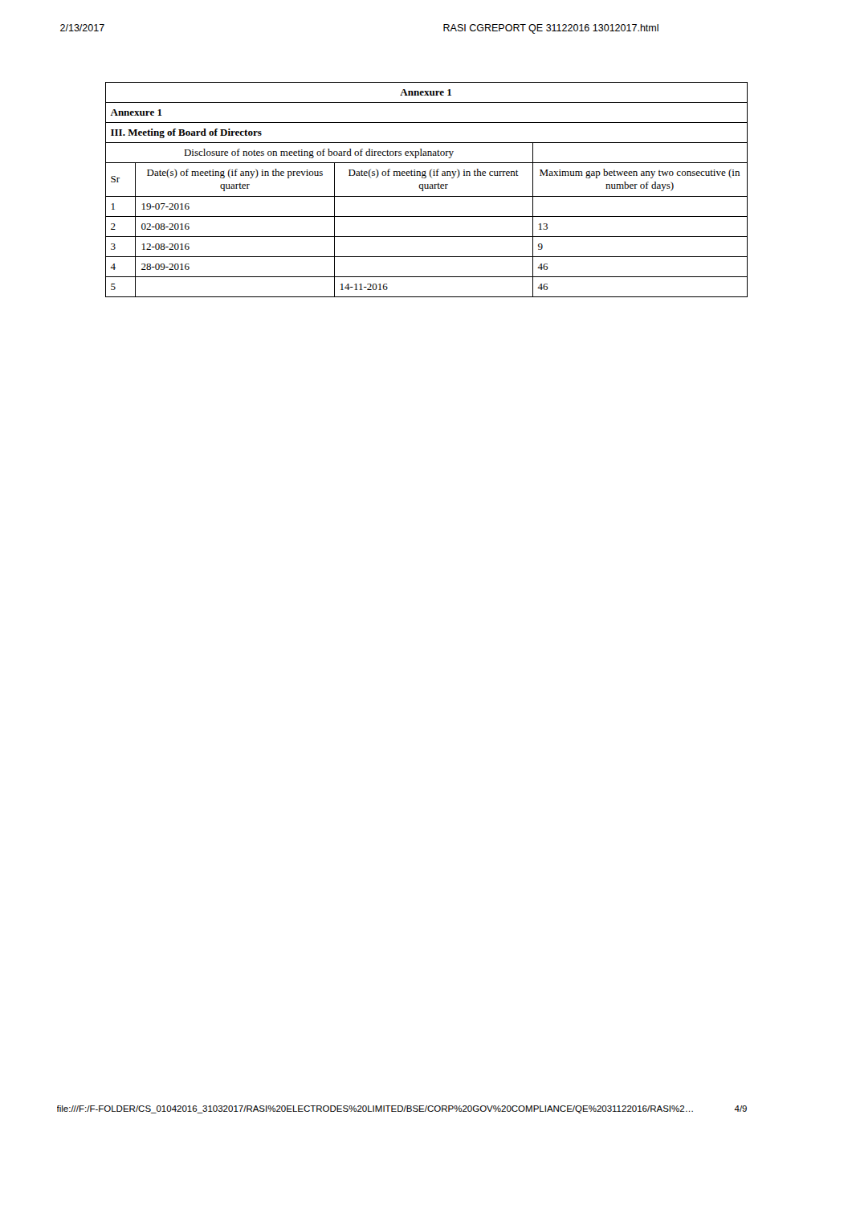2/13/2017
RASI CGREPORT QE 31122016 13012017.html
| Annexure 1 |
| Annexure 1 |
| III. Meeting of Board of Directors |
| Disclosure of notes on meeting of board of directors explanatory | |
| Sr | Date(s) of meeting (if any) in the previous quarter | Date(s) of meeting (if any) in the current quarter | Maximum gap between any two consecutive (in number of days) |
| 1 | 19-07-2016 | | |
| 2 | 02-08-2016 | | 13 |
| 3 | 12-08-2016 | | 9 |
| 4 | 28-09-2016 | | 46 |
| 5 | | 14-11-2016 | 46 |
file:///F:/F-FOLDER/CS_01042016_31032017/RASI%20ELECTRODES%20LIMITED/BSE/CORP%20GOV%20COMPLIANCE/QE%2031122016/RASI%2…
4/9